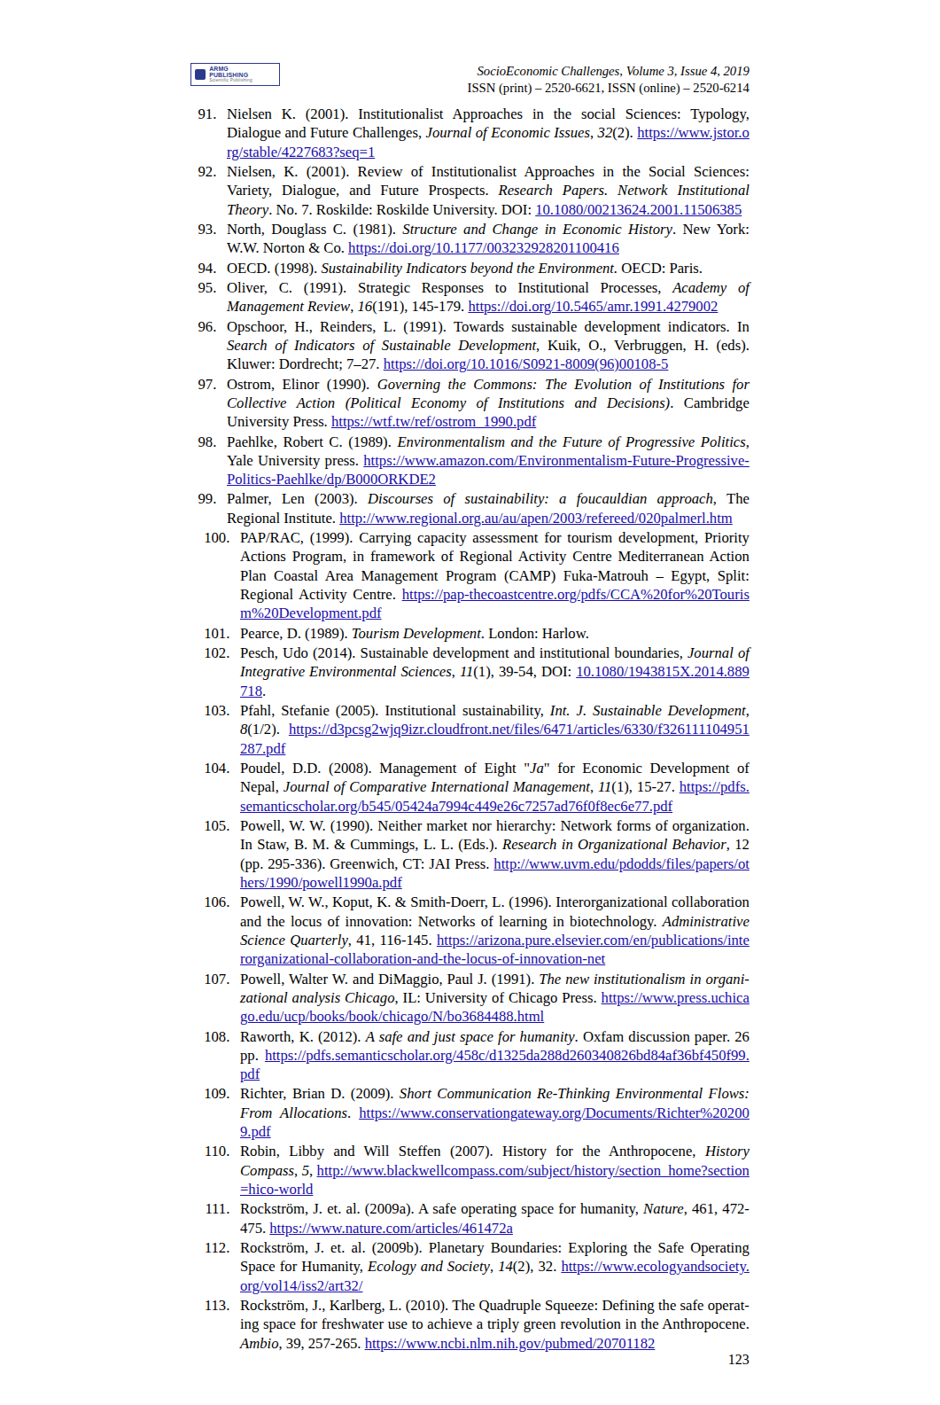ARMG
PUBLISHINGScientific Publishing
SocioEconomic Challenges, Volume 3, Issue 4, 2019
ISSN (print) – 2520-6621, ISSN (online) – 2520-6214
Nielsen K. (2001). Institutionalist Approaches in the social Sciences: Typology, Dialogue and Future Challenges, Journal of Economic Issues, 32(2). https://www.jstor.org/stable/4227683?seq=1
Nielsen, K. (2001). Review of Institutionalist Approaches in the Social Sciences: Variety, Dialogue, and Future Prospects. Research Papers. Network Institutional Theory. No. 7. Roskilde: Roskilde University. DOI: 10.1080/00213624.2001.11506385
North, Douglass C. (1981). Structure and Change in Economic History. New York: W.W. Norton & Co. https://doi.org/10.1177/003232928201100416
OECD. (1998). Sustainability Indicators beyond the Environment. OECD: Paris.
Oliver, C. (1991). Strategic Responses to Institutional Processes, Academy of Management Review, 16(191), 145-179. https://doi.org/10.5465/amr.1991.4279002
Opschoor, H., Reinders, L. (1991). Towards sustainable development indicators. In Search of Indicators of Sustainable Development, Kuik, O., Verbruggen, H. (eds). Kluwer: Dordrecht; 7–27. https://doi.org/10.1016/S0921-8009(96)00108-5
Ostrom, Elinor (1990). Governing the Commons: The Evolution of Institutions for Collective Action (Political Economy of Institutions and Decisions). Cambridge University Press. https://wtf.tw/ref/ostrom_1990.pdf
Paehlke, Robert C. (1989). Environmentalism and the Future of Progressive Politics, Yale University press. https://www.amazon.com/Environmentalism-Future-Progressive-Politics-Paehlke/dp/B000ORKDE2
Palmer, Len (2003). Discourses of sustainability: a foucauldian approach, The Regional Institute. http://www.regional.org.au/au/apen/2003/refereed/020palmerl.htm
PAP/RAC, (1999). Carrying capacity assessment for tourism development, Priority Actions Program, in framework of Regional Activity Centre Mediterranean Action Plan Coastal Area Management Program (CAMP) Fuka-Matrouh – Egypt, Split: Regional Activity Centre. https://pap-thecoastcentre.org/pdfs/CCA%20for%20Tourism%20Development.pdf
Pearce, D. (1989). Tourism Development. London: Harlow.
Pesch, Udo (2014). Sustainable development and institutional boundaries, Journal of Integrative Environmental Sciences, 11(1), 39-54, DOI: 10.1080/1943815X.2014.889718.
Pfahl, Stefanie (2005). Institutional sustainability, Int. J. Sustainable Development, 8(1/2). https://d3pcsg2wjq9izr.cloudfront.net/files/6471/articles/6330/f326111104951287.pdf
Poudel, D.D. (2008). Management of Eight "Ja" for Economic Development of Nepal, Journal of Comparative International Management, 11(1), 15-27. https://pdfs.semanticscholar.org/b545/05424a7994c449e26c7257ad76f0f8ec6e77.pdf
Powell, W. W. (1990). Neither market nor hierarchy: Network forms of organization. In Staw, B. M. & Cummings, L. L. (Eds.). Research in Organizational Behavior, 12 (pp. 295-336). Greenwich, CT: JAI Press. http://www.uvm.edu/pdodds/files/papers/others/1990/powell1990a.pdf
Powell, W. W., Koput, K. & Smith-Doerr, L. (1996). Interorganizational collaboration and the locus of innovation: Networks of learning in biotechnology. Administrative Science Quarterly, 41, 116-145. https://arizona.pure.elsevier.com/en/publications/interorganizational-collaboration-and-the-locus-of-innovation-net
Powell, Walter W. and DiMaggio, Paul J. (1991). The new institutionalism in organizational analysis Chicago, IL: University of Chicago Press. https://www.press.uchicago.edu/ucp/books/book/chicago/N/bo3684488.html
Raworth, K. (2012). A safe and just space for humanity. Oxfam discussion paper. 26 pp. https://pdfs.semanticscholar.org/458c/d1325da288d260340826bd84af36bf450f99.pdf
Richter, Brian D. (2009). Short Communication Re-Thinking Environmental Flows: From Allocations. https://www.conservationgateway.org/Documents/Richter%202009.pdf
Robin, Libby and Will Steffen (2007). History for the Anthropocene, History Compass, 5, http://www.blackwellcompass.com/subject/history/section_home?section=hico-world
Rockström, J. et. al. (2009a). A safe operating space for humanity, Nature, 461, 472-475. https://www.nature.com/articles/461472a
Rockström, J. et. al. (2009b). Planetary Boundaries: Exploring the Safe Operating Space for Humanity, Ecology and Society, 14(2), 32. https://www.ecologyandsociety.org/vol14/iss2/art32/
Rockström, J., Karlberg, L. (2010). The Quadruple Squeeze: Defining the safe operating space for freshwater use to achieve a triply green revolution in the Anthropocene. Ambio, 39, 257-265. https://www.ncbi.nlm.nih.gov/pubmed/20701182
123